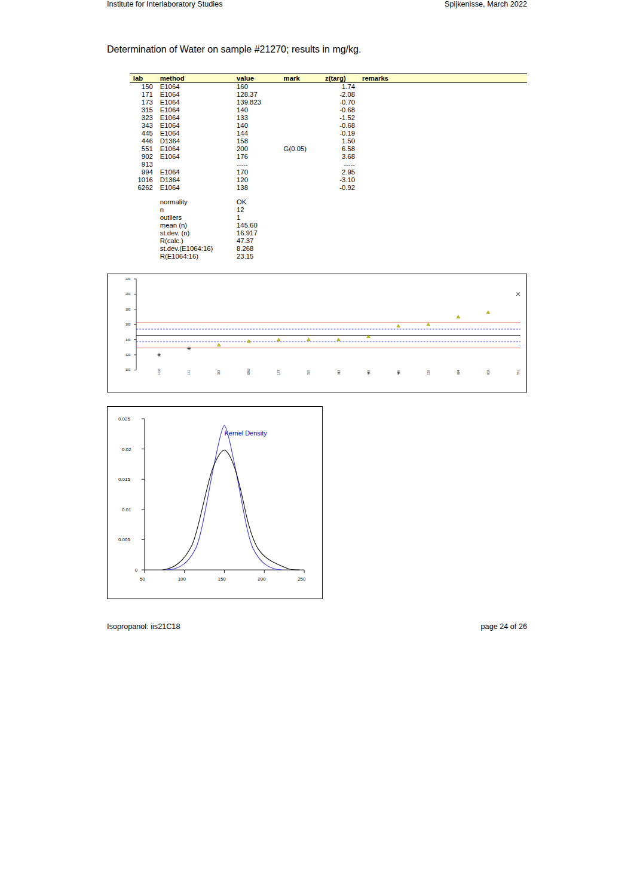Institute for Interlaboratory Studies
Spijkenisse, March 2022
Determination of Water on sample #21270; results in mg/kg.
| lab | method | value | mark | z(targ) | remarks |
| --- | --- | --- | --- | --- | --- |
| 150 | E1064 | 160 | | 1.74 | |
| 171 | E1064 | 128.37 | | -2.08 | |
| 173 | E1064 | 139.823 | | -0.70 | |
| 315 | E1064 | 140 | | -0.68 | |
| 323 | E1064 | 133 | | -1.52 | |
| 343 | E1064 | 140 | | -0.68 | |
| 445 | E1064 | 144 | | -0.19 | |
| 446 | D1364 | 158 | | 1.50 | |
| 551 | E1064 | 200 | G(0.05) | 6.58 | |
| 902 | E1064 | 176 | | 3.68 | |
| 913 | | ----- | | ----- | |
| 994 | E1064 | 170 | | 2.95 | |
| 1016 | D1364 | 120 | | -3.10 | |
| 6262 | E1064 | 138 | | -0.92 | |
| | normality | OK | | | |
| | n | 12 | | | |
| | outliers | 1 | | | |
| | mean (n) | 145.60 | | | |
| | st.dev. (n) | 16.917 | | | |
| | R(calc.) | 47.37 | | | |
| | st.dev.(E1064:16) | 8.268 | | | |
| | R(E1064:16) | 23.15 | | | |
220 200 180 160 140 120 100 1016 171 323 6262 173 315 343 445 446 150 994 902 551
0.025 0.02 0.015 0.01 0.005 0 50 100 150 200 250 Kernel Density
Isopropanol: iis21C18
page 24 of 26